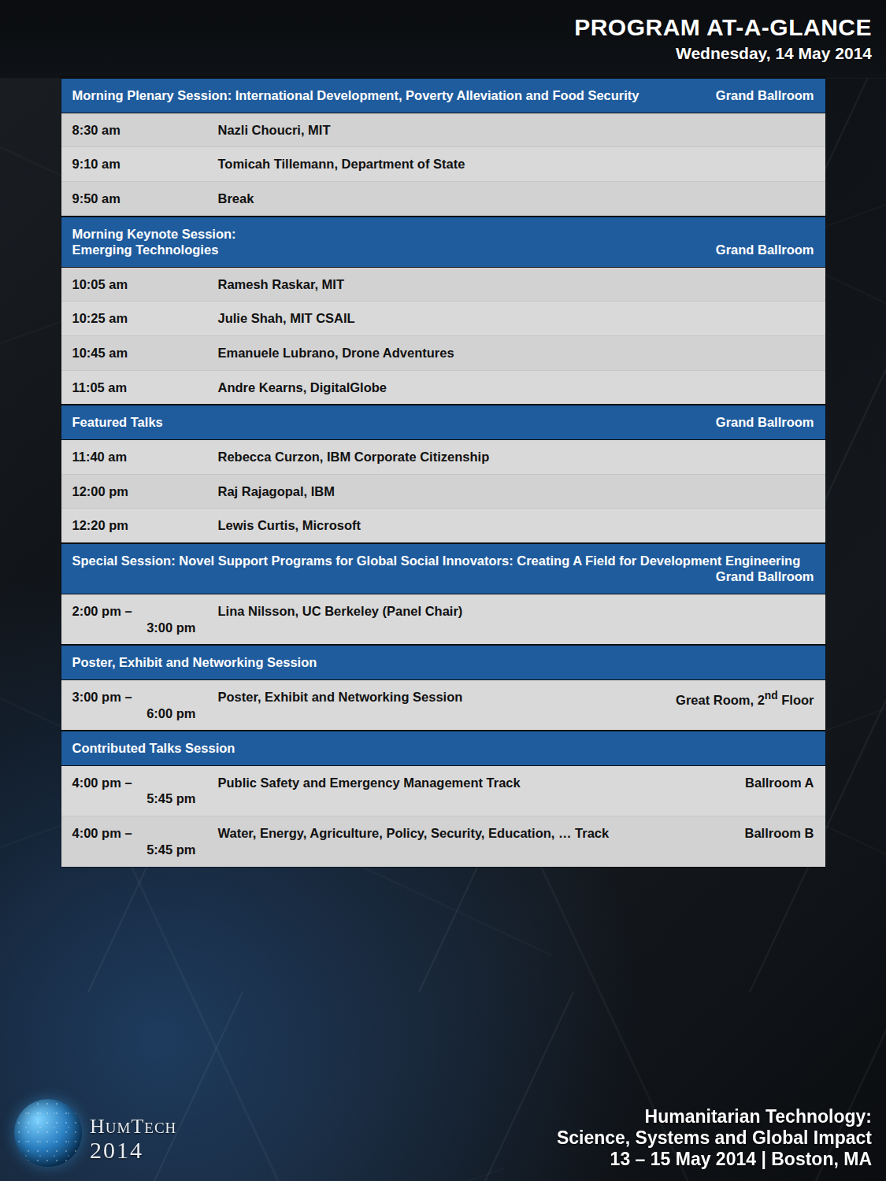PROGRAM AT-A-GLANCE
Wednesday, 14 May 2014
| Morning Plenary Session: International Development, Poverty Alleviation and Food Security Grand Ballroom |
| --- |
| 8:30 am | Nazli Choucri, MIT |
| 9:10 am | Tomicah Tillemann, Department of State |
| 9:50 am | Break |
| Morning Keynote Session: Emerging Technologies Grand Ballroom |
| 10:05 am | Ramesh Raskar, MIT |
| 10:25 am | Julie Shah, MIT CSAIL |
| 10:45 am | Emanuele Lubrano, Drone Adventures |
| 11:05 am | Andre Kearns, DigitalGlobe |
| Featured Talks Grand Ballroom |
| 11:40 am | Rebecca Curzon, IBM Corporate Citizenship |
| 12:00 pm | Raj Rajagopal, IBM |
| 12:20 pm | Lewis Curtis, Microsoft |
| Special Session: Novel Support Programs for Global Social Innovators: Creating A Field for Development Engineering Grand Ballroom |
| 2:00 pm – 3:00 pm | Lina Nilsson, UC Berkeley (Panel Chair) |
| Poster, Exhibit and Networking Session |
| 3:00 pm – 6:00 pm | Poster, Exhibit and Networking Session | Great Room, 2 nd Floor |
| Contributed Talks Session |
| 4:00 pm – 5:45 pm | Public Safety and Emergency Management Track | Ballroom A |
| 4:00 pm – 5:45 pm | Water, Energy, Agriculture, Policy, Security, Education, … Track | Ballroom B |
HUMTECH
2014
Humanitarian Technology:
Science, Systems and Global Impact
13 – 15 May 2014 | Boston, MA